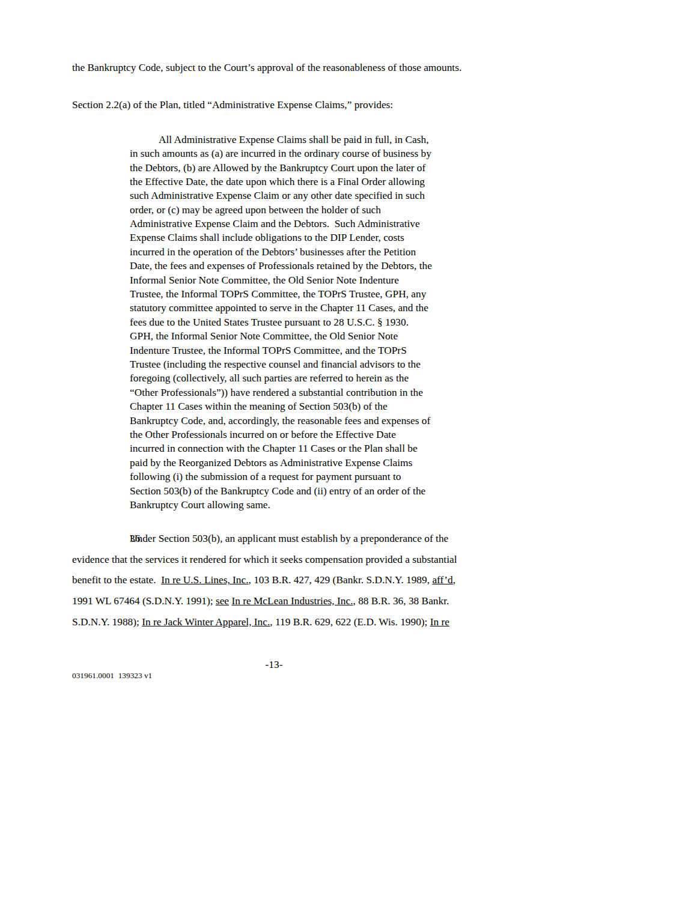the Bankruptcy Code, subject to the Court’s approval of the reasonableness of those amounts.
Section 2.2(a) of the Plan, titled “Administrative Expense Claims,” provides:
All Administrative Expense Claims shall be paid in full, in Cash, in such amounts as (a) are incurred in the ordinary course of business by the Debtors, (b) are Allowed by the Bankruptcy Court upon the later of the Effective Date, the date upon which there is a Final Order allowing such Administrative Expense Claim or any other date specified in such order, or (c) may be agreed upon between the holder of such Administrative Expense Claim and the Debtors. Such Administrative Expense Claims shall include obligations to the DIP Lender, costs incurred in the operation of the Debtors’ businesses after the Petition Date, the fees and expenses of Professionals retained by the Debtors, the Informal Senior Note Committee, the Old Senior Note Indenture Trustee, the Informal TOPrS Committee, the TOPrS Trustee, GPH, any statutory committee appointed to serve in the Chapter 11 Cases, and the fees due to the United States Trustee pursuant to 28 U.S.C. § 1930. GPH, the Informal Senior Note Committee, the Old Senior Note Indenture Trustee, the Informal TOPrS Committee, and the TOPrS Trustee (including the respective counsel and financial advisors to the foregoing (collectively, all such parties are referred to herein as the “Other Professionals”)) have rendered a substantial contribution in the Chapter 11 Cases within the meaning of Section 503(b) of the Bankruptcy Code, and, accordingly, the reasonable fees and expenses of the Other Professionals incurred on or before the Effective Date incurred in connection with the Chapter 11 Cases or the Plan shall be paid by the Reorganized Debtors as Administrative Expense Claims following (i) the submission of a request for payment pursuant to Section 503(b) of the Bankruptcy Code and (ii) entry of an order of the Bankruptcy Court allowing same.
36. Under Section 503(b), an applicant must establish by a preponderance of the evidence that the services it rendered for which it seeks compensation provided a substantial benefit to the estate. In re U.S. Lines, Inc., 103 B.R. 427, 429 (Bankr. S.D.N.Y. 1989, aff’d, 1991 WL 67464 (S.D.N.Y. 1991); see In re McLean Industries, Inc., 88 B.R. 36, 38 Bankr. S.D.N.Y. 1988); In re Jack Winter Apparel, Inc., 119 B.R. 629, 622 (E.D. Wis. 1990); In re
-13-
031961.0001 139323 v1